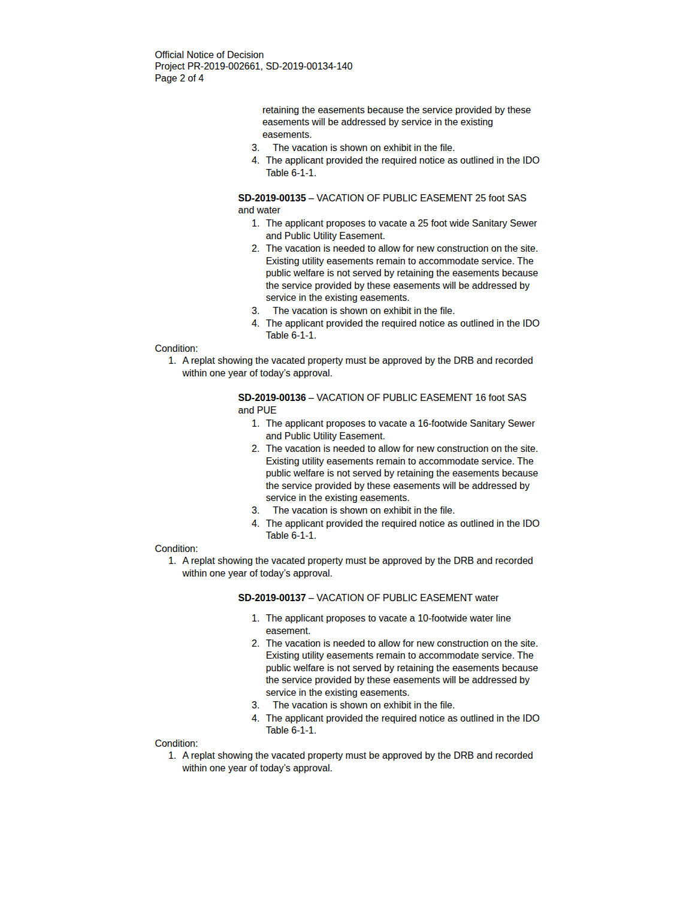Official Notice of Decision
Project PR-2019-002661, SD-2019-00134-140
Page 2 of 4
retaining the easements because the service provided by these easements will be addressed by service in the existing easements.
The vacation is shown on exhibit in the file.
The applicant provided the required notice as outlined in the IDO Table 6-1-1.
SD-2019-00135 – VACATION OF PUBLIC EASEMENT 25 foot SAS and water
The applicant proposes to vacate a 25 foot wide Sanitary Sewer and Public Utility Easement.
The vacation is needed to allow for new construction on the site. Existing utility easements remain to accommodate service. The public welfare is not served by retaining the easements because the service provided by these easements will be addressed by service in the existing easements.
The vacation is shown on exhibit in the file.
The applicant provided the required notice as outlined in the IDO Table 6-1-1.
Condition:
A replat showing the vacated property must be approved by the DRB and recorded within one year of today’s approval.
SD-2019-00136 – VACATION OF PUBLIC EASEMENT 16 foot SAS and PUE
The applicant proposes to vacate a 16-footwide Sanitary Sewer and Public Utility Easement.
The vacation is needed to allow for new construction on the site. Existing utility easements remain to accommodate service. The public welfare is not served by retaining the easements because the service provided by these easements will be addressed by service in the existing easements.
The vacation is shown on exhibit in the file.
The applicant provided the required notice as outlined in the IDO Table 6-1-1.
Condition:
A replat showing the vacated property must be approved by the DRB and recorded within one year of today’s approval.
SD-2019-00137 – VACATION OF PUBLIC EASEMENT water
The applicant proposes to vacate a 10-footwide water line easement.
The vacation is needed to allow for new construction on the site. Existing utility easements remain to accommodate service. The public welfare is not served by retaining the easements because the service provided by these easements will be addressed by service in the existing easements.
The vacation is shown on exhibit in the file.
The applicant provided the required notice as outlined in the IDO Table 6-1-1.
Condition:
A replat showing the vacated property must be approved by the DRB and recorded within one year of today’s approval.